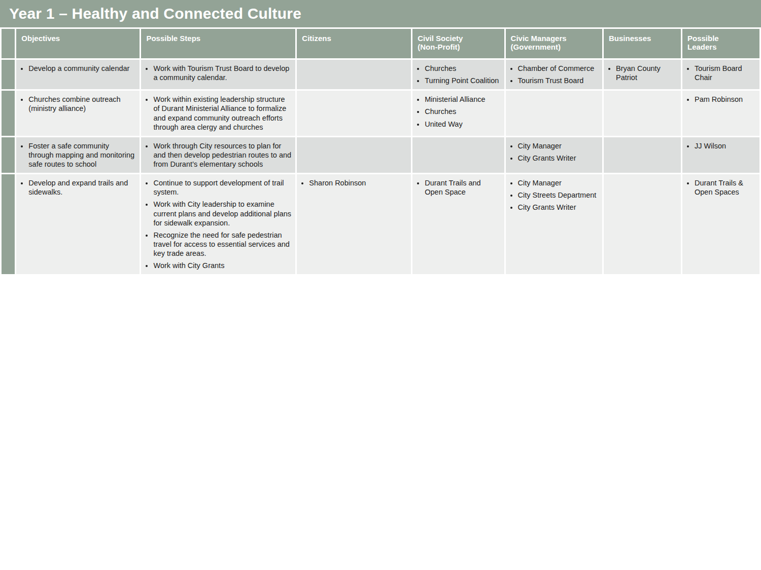Year 1 – Healthy and Connected Culture
| | Objectives | Possible Steps | Citizens | Civil Society (Non-Profit) | Civic Managers (Government) | Businesses | Possible Leaders |
| --- | --- | --- | --- | --- | --- | --- | --- |
| | Develop a community calendar | Work with Tourism Trust Board to develop a community calendar. | | Churches Turning Point Coalition | Chamber of Commerce Tourism Trust Board | Bryan County Patriot | Tourism Board Chair |
| | Churches combine outreach (ministry alliance) | Work within existing leadership structure of Durant Ministerial Alliance to formalize and expand community outreach efforts through area clergy and churches | | Ministerial Alliance Churches United Way | | | Pam Robinson |
| | Foster a safe community through mapping and monitoring safe routes to school | Work through City resources to plan for and then develop pedestrian routes to and from Durant’s elementary schools | | | City Manager City Grants Writer | | JJ Wilson |
| | Develop and expand trails and sidewalks. | Continue to support development of trail system. Work with City leadership to examine current plans and develop additional plans for sidewalk expansion. Recognize the need for safe pedestrian travel for access to essential services and key trade areas. Work with City Grants | Sharon Robinson | Durant Trails and Open Space | City Manager City Streets Department City Grants Writer | | Durant Trails & Open Spaces |